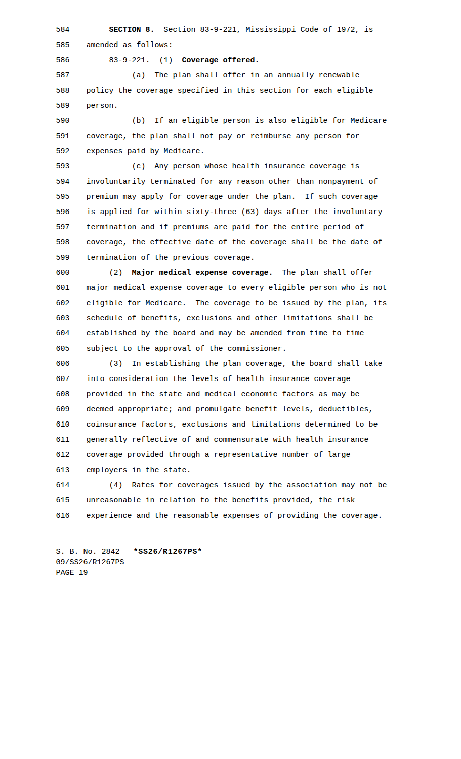584 SECTION 8. Section 83-9-221, Mississippi Code of 1972, is
585 amended as follows:
586 83-9-221. (1) Coverage offered.
587 (a) The plan shall offer in an annually renewable
588 policy the coverage specified in this section for each eligible
589 person.
590 (b) If an eligible person is also eligible for Medicare
591 coverage, the plan shall not pay or reimburse any person for
592 expenses paid by Medicare.
593 (c) Any person whose health insurance coverage is
594 involuntarily terminated for any reason other than nonpayment of
595 premium may apply for coverage under the plan. If such coverage
596 is applied for within sixty-three (63) days after the involuntary
597 termination and if premiums are paid for the entire period of
598 coverage, the effective date of the coverage shall be the date of
599 termination of the previous coverage.
600 (2) Major medical expense coverage. The plan shall offer
601 major medical expense coverage to every eligible person who is not
602 eligible for Medicare. The coverage to be issued by the plan, its
603 schedule of benefits, exclusions and other limitations shall be
604 established by the board and may be amended from time to time
605 subject to the approval of the commissioner.
606 (3) In establishing the plan coverage, the board shall take
607 into consideration the levels of health insurance coverage
608 provided in the state and medical economic factors as may be
609 deemed appropriate; and promulgate benefit levels, deductibles,
610 coinsurance factors, exclusions and limitations determined to be
611 generally reflective of and commensurate with health insurance
612 coverage provided through a representative number of large
613 employers in the state.
614 (4) Rates for coverages issued by the association may not be
615 unreasonable in relation to the benefits provided, the risk
616 experience and the reasonable expenses of providing the coverage.
S. B. No. 2842 *SS26/R1267PS*
09/SS26/R1267PS
PAGE 19